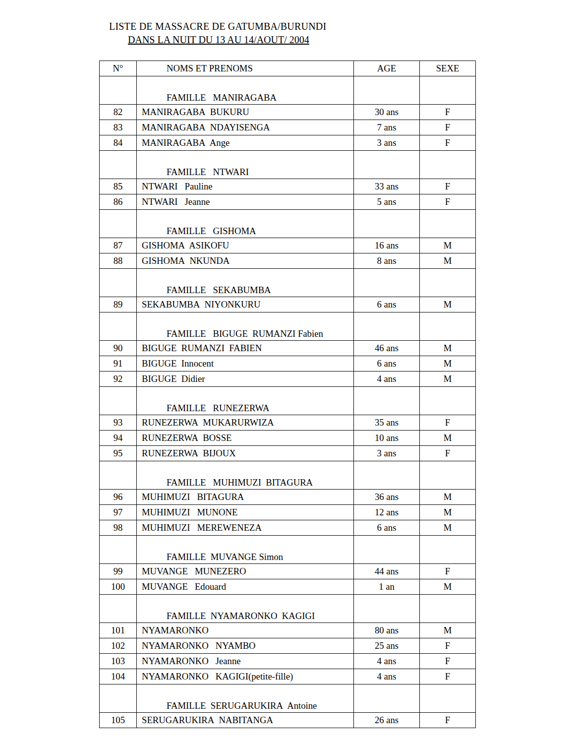LISTE DE MASSACRE DE GATUMBA/BURUNDI
DANS LA NUIT DU 13 AU 14/AOUT/ 2004
| N° | NOMS ET PRENOMS | AGE | SEXE |
| --- | --- | --- | --- |
| | FAMILLE MANIRAGABA | | |
| 82 | MANIRAGABA BUKURU | 30 ans | F |
| 83 | MANIRAGABA NDAYISENGA | 7 ans | F |
| 84 | MANIRAGABA Ange | 3 ans | F |
| | FAMILLE NTWARI | | |
| 85 | NTWARI Pauline | 33 ans | F |
| 86 | NTWARI Jeanne | 5 ans | F |
| | FAMILLE GISHOMA | | |
| 87 | GISHOMA ASIKOFU | 16 ans | M |
| 88 | GISHOMA NKUNDA | 8 ans | M |
| | FAMILLE SEKABUMBA | | |
| 89 | SEKABUMBA NIYONKURU | 6 ans | M |
| | FAMILLE BIGUGE RUMANZI Fabien | | |
| 90 | BIGUGE RUMANZI FABIEN | 46 ans | M |
| 91 | BIGUGE Innocent | 6 ans | M |
| 92 | BIGUGE Didier | 4 ans | M |
| | FAMILLE RUNEZERWA | | |
| 93 | RUNEZERWA MUKARURWIZA | 35 ans | F |
| 94 | RUNEZERWA BOSSE | 10 ans | M |
| 95 | RUNEZERWA BIJOUX | 3 ans | F |
| | FAMILLE MUHIMUZI BITAGURA | | |
| 96 | MUHIMUZI BITAGURA | 36 ans | M |
| 97 | MUHIMUZI MUNONE | 12 ans | M |
| 98 | MUHIMUZI MEREWENEZA | 6 ans | M |
| | FAMILLE MUVANGE Simon | | |
| 99 | MUVANGE MUNEZERO | 44 ans | F |
| 100 | MUVANGE Edouard | 1 an | M |
| | FAMILLE NYAMARONKO KAGIGI | | |
| 101 | NYAMARONKO | 80 ans | M |
| 102 | NYAMARONKO NYAMBO | 25 ans | F |
| 103 | NYAMARONKO Jeanne | 4 ans | F |
| 104 | NYAMARONKO KAGIGI(petite-fille) | 4 ans | F |
| | FAMILLE SERUGARUKIRA Antoine | | |
| 105 | SERUGARUKIRA NABITANGA | 26 ans | F |